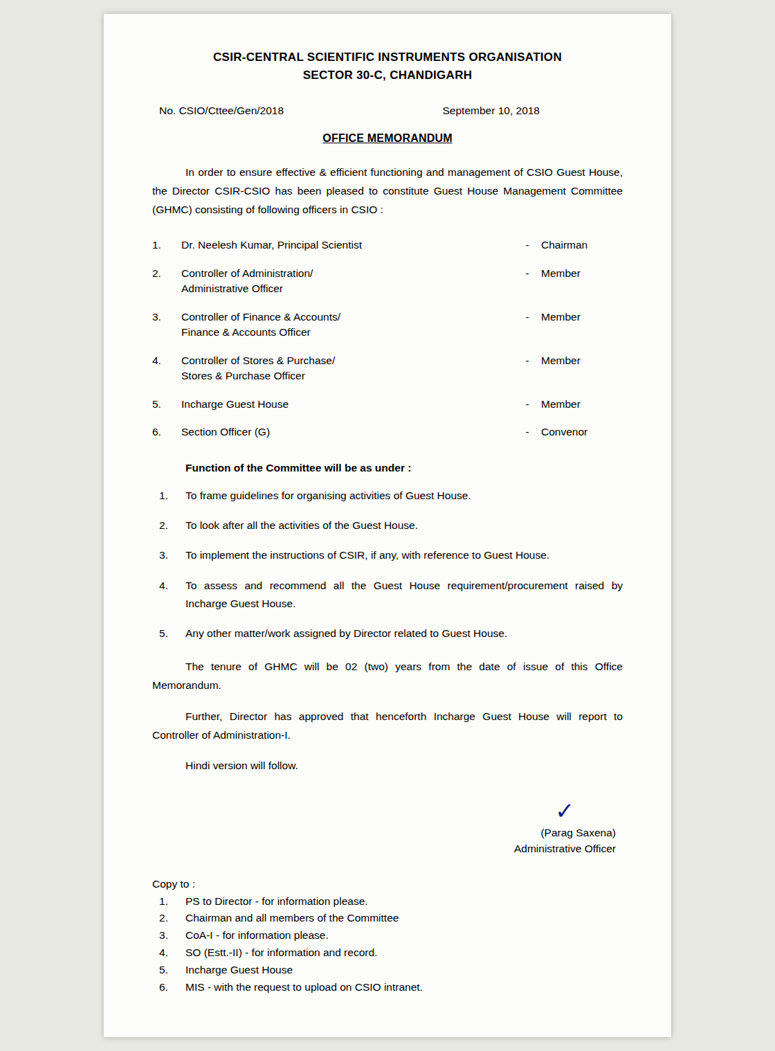CSIR-CENTRAL SCIENTIFIC INSTRUMENTS ORGANISATION
SECTOR 30-C, CHANDIGARH
No. CSIO/Cttee/Gen/2018 September 10, 2018
OFFICE MEMORANDUM
In order to ensure effective & efficient functioning and management of CSIO Guest House, the Director CSIR-CSIO has been pleased to constitute Guest House Management Committee (GHMC) consisting of following officers in CSIO :
| 1. | Dr. Neelesh Kumar, Principal Scientist | - | Chairman |
| 2. | Controller of Administration/ Administrative Officer | - | Member |
| 3. | Controller of Finance & Accounts/ Finance & Accounts Officer | - | Member |
| 4. | Controller of Stores & Purchase/ Stores & Purchase Officer | - | Member |
| 5. | Incharge Guest House | - | Member |
| 6. | Section Officer (G) | - | Convenor |
Function of the Committee will be as under :
To frame guidelines for organising activities of Guest House.
To look after all the activities of the Guest House.
To implement the instructions of CSIR, if any, with reference to Guest House.
To assess and recommend all the Guest House requirement/procurement raised by Incharge Guest House.
Any other matter/work assigned by Director related to Guest House.
The tenure of GHMC will be 02 (two) years from the date of issue of this Office Memorandum.
Further, Director has approved that henceforth Incharge Guest House will report to Controller of Administration-I.
Hindi version will follow.
✓
(Parag Saxena)
Administrative Officer
Copy to :
PS to Director - for information please.
Chairman and all members of the Committee
CoA-I - for information please.
SO (Estt.-II) - for information and record.
Incharge Guest House
MIS - with the request to upload on CSIO intranet.